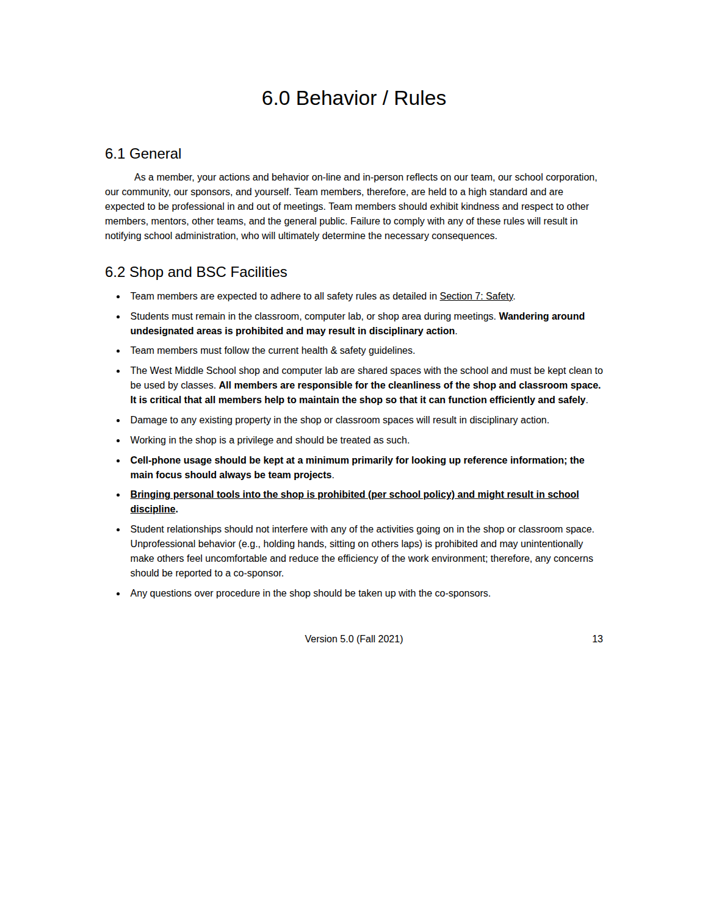6.0 Behavior / Rules
6.1 General
As a member, your actions and behavior on-line and in-person reflects on our team, our school corporation, our community, our sponsors, and yourself. Team members, therefore, are held to a high standard and are expected to be professional in and out of meetings. Team members should exhibit kindness and respect to other members, mentors, other teams, and the general public. Failure to comply with any of these rules will result in notifying school administration, who will ultimately determine the necessary consequences.
6.2 Shop and BSC Facilities
Team members are expected to adhere to all safety rules as detailed in Section 7: Safety.
Students must remain in the classroom, computer lab, or shop area during meetings. Wandering around undesignated areas is prohibited and may result in disciplinary action.
Team members must follow the current health & safety guidelines.
The West Middle School shop and computer lab are shared spaces with the school and must be kept clean to be used by classes. All members are responsible for the cleanliness of the shop and classroom space. It is critical that all members help to maintain the shop so that it can function efficiently and safely.
Damage to any existing property in the shop or classroom spaces will result in disciplinary action.
Working in the shop is a privilege and should be treated as such.
Cell-phone usage should be kept at a minimum primarily for looking up reference information; the main focus should always be team projects.
Bringing personal tools into the shop is prohibited (per school policy) and might result in school discipline.
Student relationships should not interfere with any of the activities going on in the shop or classroom space. Unprofessional behavior (e.g., holding hands, sitting on others laps) is prohibited and may unintentionally make others feel uncomfortable and reduce the efficiency of the work environment; therefore, any concerns should be reported to a co-sponsor.
Any questions over procedure in the shop should be taken up with the co-sponsors.
Version 5.0 (Fall 2021) 13